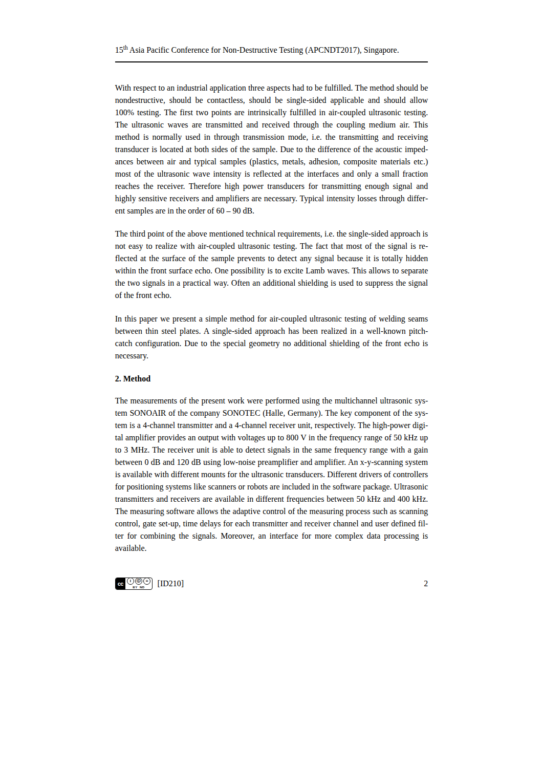15th Asia Pacific Conference for Non-Destructive Testing (APCNDT2017), Singapore.
With respect to an industrial application three aspects had to be fulfilled. The method should be nondestructive, should be contactless, should be single-sided applicable and should allow 100% testing. The first two points are intrinsically fulfilled in air-coupled ultrasonic testing. The ultrasonic waves are transmitted and received through the coupling medium air. This method is normally used in through transmission mode, i.e. the transmitting and receiving transducer is located at both sides of the sample. Due to the difference of the acoustic impedances between air and typical samples (plastics, metals, adhesion, composite materials etc.) most of the ultrasonic wave intensity is reflected at the interfaces and only a small fraction reaches the receiver. Therefore high power transducers for transmitting enough signal and highly sensitive receivers and amplifiers are necessary. Typical intensity losses through different samples are in the order of 60 – 90 dB.
The third point of the above mentioned technical requirements, i.e. the single-sided approach is not easy to realize with air-coupled ultrasonic testing. The fact that most of the signal is reflected at the surface of the sample prevents to detect any signal because it is totally hidden within the front surface echo. One possibility is to excite Lamb waves. This allows to separate the two signals in a practical way. Often an additional shielding is used to suppress the signal of the front echo.
In this paper we present a simple method for air-coupled ultrasonic testing of welding seams between thin steel plates. A single-sided approach has been realized in a well-known pitch-catch configuration. Due to the special geometry no additional shielding of the front echo is necessary.
2. Method
The measurements of the present work were performed using the multichannel ultrasonic system SONOAIR of the company SONOTEC (Halle, Germany). The key component of the system is a 4-channel transmitter and a 4-channel receiver unit, respectively. The high-power digital amplifier provides an output with voltages up to 800 V in the frequency range of 50 kHz up to 3 MHz. The receiver unit is able to detect signals in the same frequency range with a gain between 0 dB and 120 dB using low-noise preamplifier and amplifier. An x-y-scanning system is available with different mounts for the ultrasonic transducers. Different drivers of controllers for positioning systems like scanners or robots are included in the software package. Ultrasonic transmitters and receivers are available in different frequencies between 50 kHz and 400 kHz. The measuring software allows the adaptive control of the measuring process such as scanning control, gate set-up, time delays for each transmitter and receiver channel and user defined filter for combining the signals. Moreover, an interface for more complex data processing is available.
cc i Ⓒ = BY ND [ID210]
2